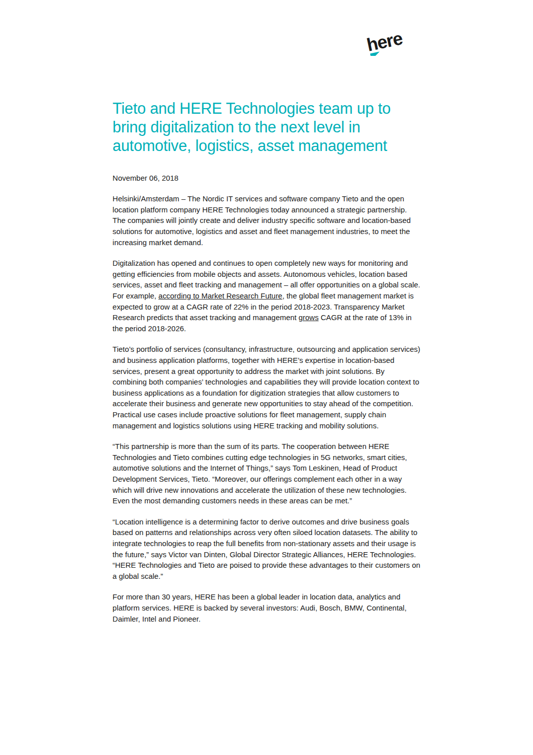here
Tieto and HERE Technologies team up to bring digitalization to the next level in automotive, logistics, asset management
November 06, 2018
Helsinki/Amsterdam – The Nordic IT services and software company Tieto and the open location platform company HERE Technologies today announced a strategic partnership. The companies will jointly create and deliver industry specific software and location-based solutions for automotive, logistics and asset and fleet management industries, to meet the increasing market demand.
Digitalization has opened and continues to open completely new ways for monitoring and getting efficiencies from mobile objects and assets. Autonomous vehicles, location based services, asset and fleet tracking and management – all offer opportunities on a global scale. For example, according to Market Research Future, the global fleet management market is expected to grow at a CAGR rate of 22% in the period 2018-2023. Transparency Market Research predicts that asset tracking and management grows CAGR at the rate of 13% in the period 2018-2026.
Tieto’s portfolio of services (consultancy, infrastructure, outsourcing and application services) and business application platforms, together with HERE’s expertise in location-based services, present a great opportunity to address the market with joint solutions. By combining both companies’ technologies and capabilities they will provide location context to business applications as a foundation for digitization strategies that allow customers to accelerate their business and generate new opportunities to stay ahead of the competition. Practical use cases include proactive solutions for fleet management, supply chain management and logistics solutions using HERE tracking and mobility solutions.
“This partnership is more than the sum of its parts. The cooperation between HERE Technologies and Tieto combines cutting edge technologies in 5G networks, smart cities, automotive solutions and the Internet of Things,” says Tom Leskinen, Head of Product Development Services, Tieto. “Moreover, our offerings complement each other in a way which will drive new innovations and accelerate the utilization of these new technologies. Even the most demanding customers needs in these areas can be met.”
“Location intelligence is a determining factor to derive outcomes and drive business goals based on patterns and relationships across very often siloed location datasets. The ability to integrate technologies to reap the full benefits from non-stationary assets and their usage is the future,” says Victor van Dinten, Global Director Strategic Alliances, HERE Technologies. “HERE Technologies and Tieto are poised to provide these advantages to their customers on a global scale.”
For more than 30 years, HERE has been a global leader in location data, analytics and platform services. HERE is backed by several investors: Audi, Bosch, BMW, Continental, Daimler, Intel and Pioneer.